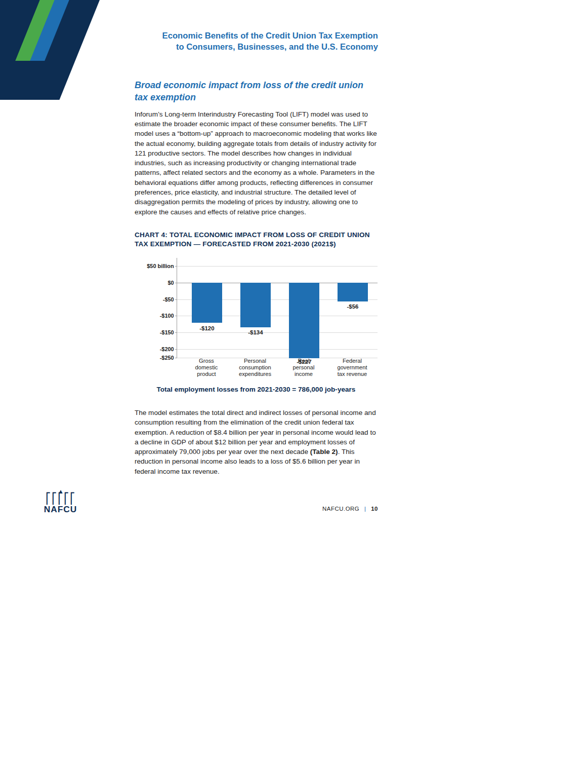Economic Benefits of the Credit Union Tax Exemption
to Consumers, Businesses, and the U.S. Economy
Broad economic impact from loss of the credit union
tax exemption
Inforum’s Long-term Interindustry Forecasting Tool (LIFT) model was used to estimate the broader economic impact of these consumer benefits. The LIFT model uses a “bottom-up” approach to macroeconomic modeling that works like the actual economy, building aggregate totals from details of industry activity for 121 productive sectors. The model describes how changes in individual industries, such as increasing productivity or changing international trade patterns, affect related sectors and the economy as a whole. Parameters in the behavioral equations differ among products, reflecting differences in consumer preferences, price elasticity, and industrial structure. The detailed level of disaggregation permits the modeling of prices by industry, allowing one to explore the causes and effects of relative price changes.
CHART 4: TOTAL ECONOMIC IMPACT FROM LOSS OF CREDIT UNION
TAX EXEMPTION — FORECASTED FROM 2021-2030 (2021$)
$50 billion
$0
-$50
-$100
-$150
-$200
-$250
-$120
-$134
-$227
-$56
Gross
domestic
product
Personal
consumption
expenditures
Real
personal
income
Federal
government
tax revenue
Total employment losses from 2021-2030 = 786,000 job-years
The model estimates the total direct and indirect losses of personal income and consumption resulting from the elimination of the credit union federal tax exemption. A reduction of $8.4 billion per year in personal income would lead to a decline in GDP of about $12 billion per year and employment losses of approximately 79,000 jobs per year over the next decade (Table 2). This reduction in personal income also leads to a loss of $5.6 billion per year in federal income tax revenue.
▲
⎡⎡⎡⎡⎡
NAFCU
NAFCU.ORG | 10